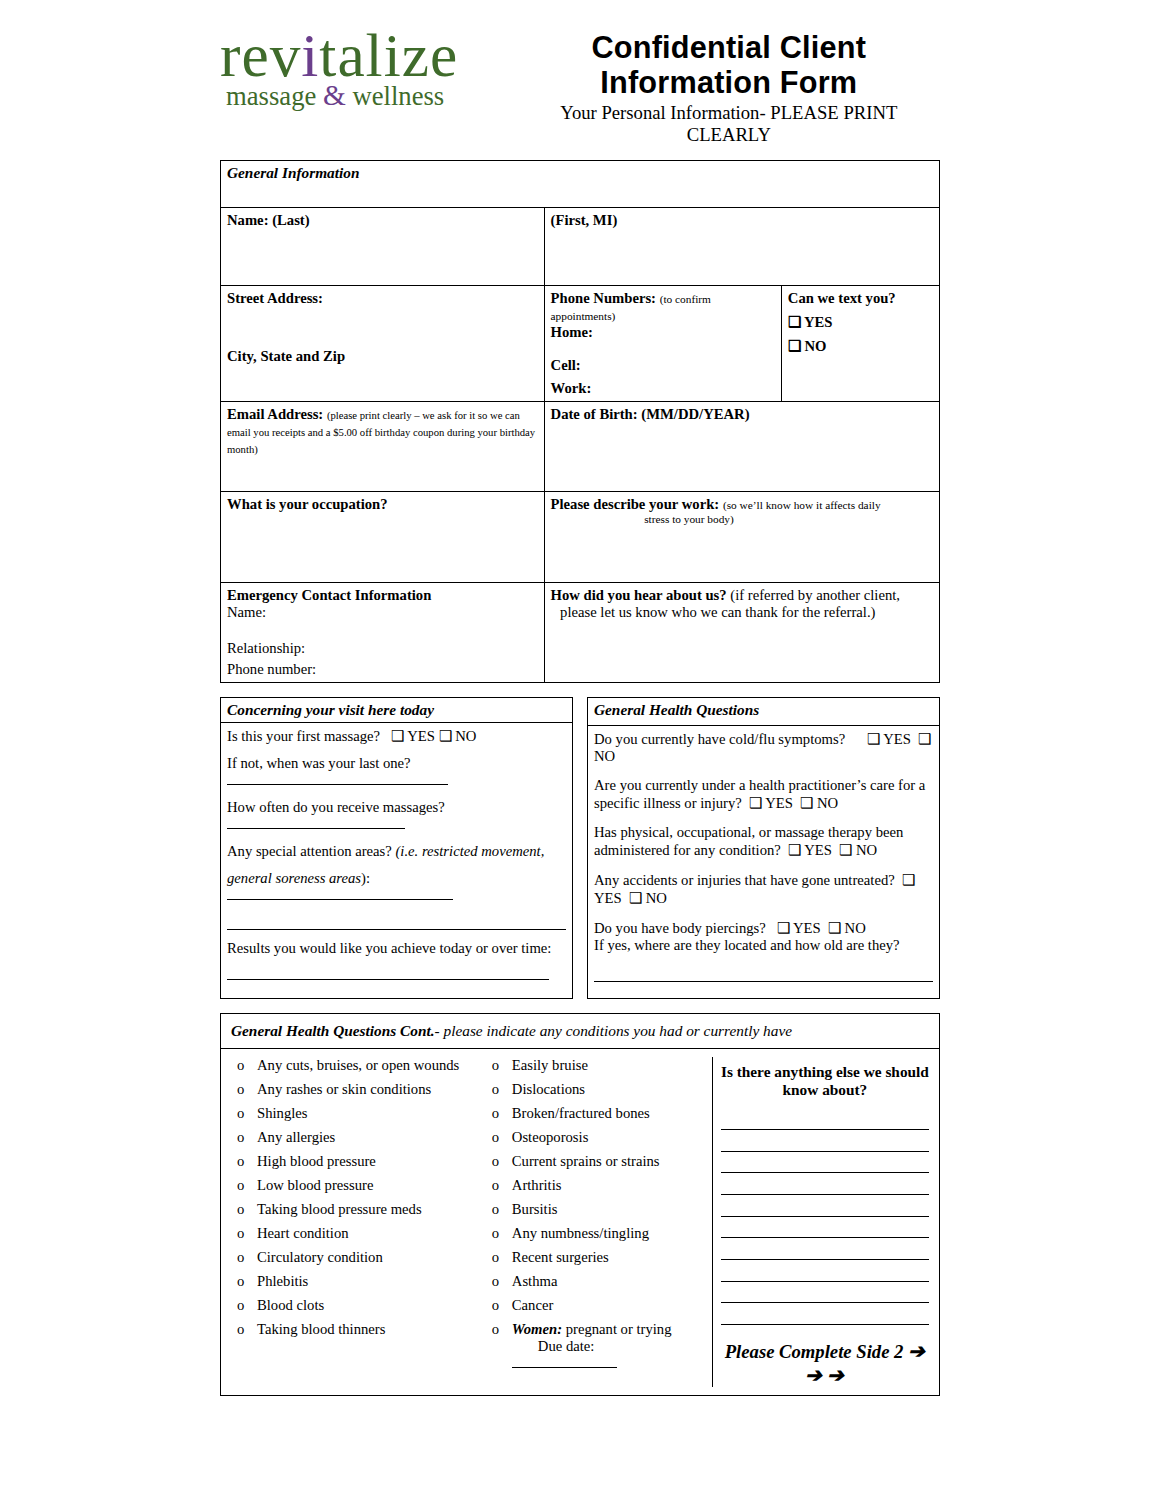revitalize
massage & wellness
Confidential Client Information Form
Your Personal Information- PLEASE PRINT CLEARLY
| General Information |
| Name: (Last) | (First, MI) |
| Street Address: City, State and Zip | Phone Numbers: (to confirm appointments) Home: Cell: Work: | Can we text you? ❑ YES ❑ NO |
| Email Address: (please print clearly – we ask for it so we can email you receipts and a $5.00 off birthday coupon during your birthday month) | Date of Birth: (MM/DD/YEAR) |
| What is your occupation? | Please describe your work: (so we’ll know how it affects daily stress to your body) |
| Emergency Contact Information Name: Relationship: Phone number: | How did you hear about us? (if referred by another client, please let us know who we can thank for the referral.) |
| Concerning your visit here today |
| Is this your first massage? ❑ YES ❑ NO If not, when was your last one? How often do you receive massages? Any special attention areas? (i.e. restricted movement, general soreness areas ): Results you would like you achieve today or over time: |
| General Health Questions |
| Do you currently have cold/flu symptoms? ❑ YES ❑ NO Are you currently under a health practitioner’s care for a specific illness or injury? ❑ YES ❑ NO Has physical, occupational, or massage therapy been administered for any condition? ❑ YES ❑ NO Any accidents or injuries that have gone untreated? ❑ YES ❑ NO Do you have body piercings? ❑ YES ❑ NO If yes, where are they located and how old are they? |
| General Health Questions Cont. - please indicate any conditions you had or currently have |
| Any cuts, bruises, or open wounds Any rashes or skin conditions Shingles Any allergies High blood pressure Low blood pressure Taking blood pressure meds Heart condition Circulatory condition Phlebitis Blood clots Taking blood thinners Easily bruise Dislocations Broken/fractured bones Osteoporosis Current sprains or strains Arthritis Bursitis Any numbness/tingling Recent surgeries Asthma Cancer Women: pregnant or trying Due date: Is there anything else we should know about? Please Complete Side 2 ➔ ➔ ➔ |